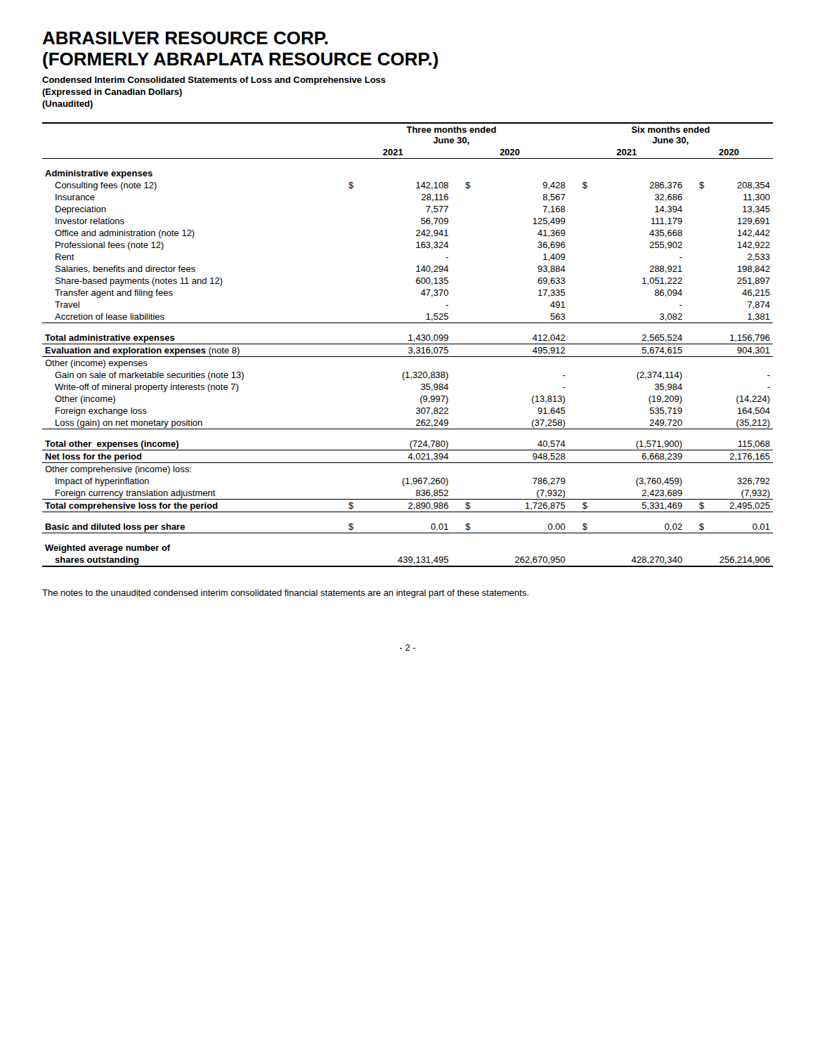ABRASILVER RESOURCE CORP.
(FORMERLY ABRAPLATA RESOURCE CORP.)
Condensed Interim Consolidated Statements of Loss and Comprehensive Loss
(Expressed in Canadian Dollars)
(Unaudited)
| | Three months ended June 30, | Six months ended June 30, |
| --- | --- | --- |
| | 2021 | 2020 | 2021 | 2020 |
| Administrative expenses | |
| Consulting fees (note 12) | $ | 142,108 | $ | 9,428 | $ | 286,376 | $ | 208,354 |
| Insurance | | 28,116 | | 8,567 | | 32,686 | | 11,300 |
| Depreciation | | 7,577 | | 7,168 | | 14,394 | | 13,345 |
| Investor relations | | 56,709 | | 125,499 | | 111,179 | | 129,691 |
| Office and administration (note 12) | | 242,941 | | 41,369 | | 435,668 | | 142,442 |
| Professional fees (note 12) | | 163,324 | | 36,696 | | 255,902 | | 142,922 |
| Rent | | - | | 1,409 | | - | | 2,533 |
| Salaries, benefits and director fees | | 140,294 | | 93,884 | | 288,921 | | 198,842 |
| Share-based payments (notes 11 and 12) | | 600,135 | | 69,633 | | 1,051,222 | | 251,897 |
| Transfer agent and filing fees | | 47,370 | | 17,335 | | 86,094 | | 46,215 |
| Travel | | - | | 491 | | - | | 7,874 |
| Accretion of lease liabilities | | 1,525 | | 563 | | 3,082 | | 1,381 |
| Total administrative expenses | | 1,430,099 | | 412,042 | | 2,565,524 | | 1,156,796 |
| Evaluation and exploration expenses (note 8) | | 3,316,075 | | 495,912 | | 5,674,615 | | 904,301 |
| Other (income) expenses | |
| Gain on sale of marketable securities (note 13) | | (1,320,838) | | - | | (2,374,114) | | - |
| Write-off of mineral property interests (note 7) | | 35,984 | | - | | 35,984 | | - |
| Other (income) | | (9,997) | | (13,813) | | (19,209) | | (14,224) |
| Foreign exchange loss | | 307,822 | | 91,645 | | 535,719 | | 164,504 |
| Loss (gain) on net monetary position | | 262,249 | | (37,258) | | 249,720 | | (35,212) |
| Total other expenses (income) | | (724,780) | | 40,574 | | (1,571,900) | | 115,068 |
| Net loss for the period | | 4,021,394 | | 948,528 | | 6,668,239 | | 2,176,165 |
| Other comprehensive (income) loss: | |
| Impact of hyperinflation | | (1,967,260) | | 786,279 | | (3,760,459) | | 326,792 |
| Foreign currency translation adjustment | | 836,852 | | (7,932) | | 2,423,689 | | (7,932) |
| Total comprehensive loss for the period | $ | 2,890,986 | $ | 1,726,875 | $ | 5,331,469 | $ | 2,495,025 |
| Basic and diluted loss per share | $ | 0.01 | $ | 0.00 | $ | 0.02 | $ | 0.01 |
| Weighted average number of | |
| shares outstanding | | 439,131,495 | | 262,670,950 | | 428,270,340 | | 256,214,906 |
The notes to the unaudited condensed interim consolidated financial statements are an integral part of these statements.
- 2 -